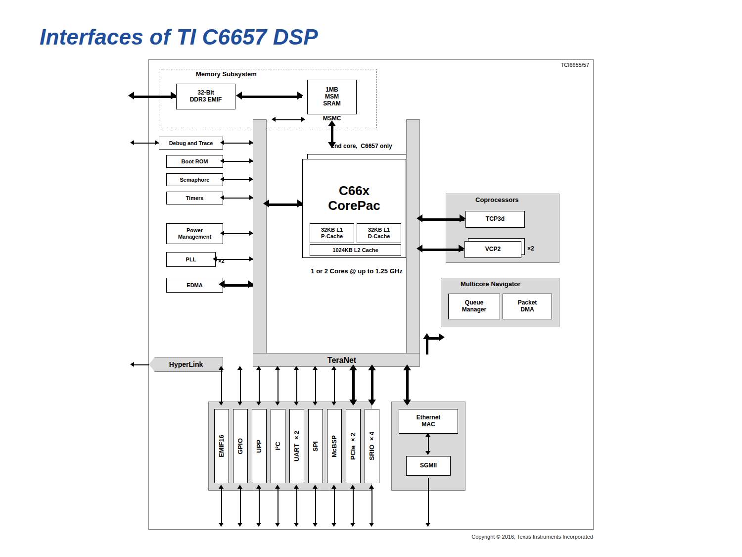Interfaces of TI C6657 DSP
TCI6655/57
Memory Subsystem
32-Bit
DDR3 EMIF
1MB
MSM
SRAM
MSMC
Debug and Trace
Boot ROM
Semaphore
Timers
Power
Management
PLL
×2
EDMA
2nd core, C6657 only
C66x
CorePac
32KB L1
P-Cache
32KB L1
D-Cache
1024KB L2 Cache
1 or 2 Cores @ up to 1.25 GHz
TeraNet
HyperLink
Coprocessors
TCP3d
VCP2
×2
Multicore Navigator
Queue
Manager
Packet
DMA
EMIF16
GPIO
UPP
I²C
UART ×2
SPI
McBSP
PCIe ×2
SRIO ×4
Ethernet
MAC
SGMII
Copyright © 2016, Texas Instruments Incorporated